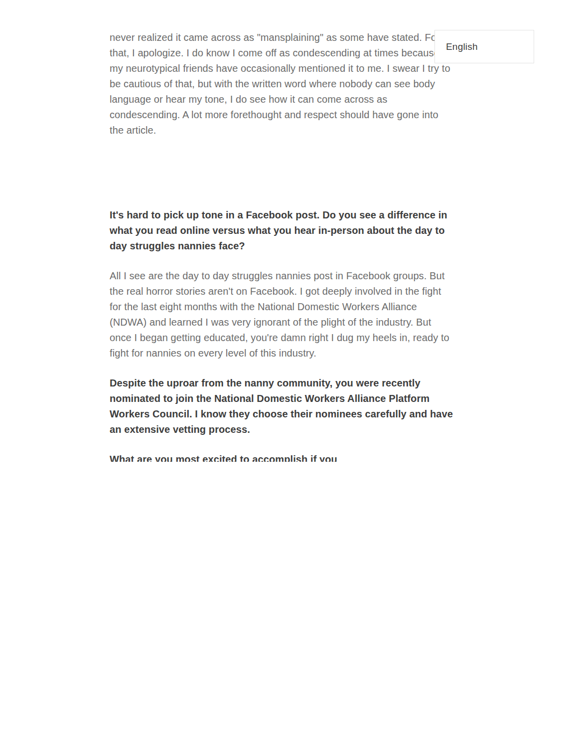English
never realized it came across as "mansplaining" as some have stated. For that, I apologize. I do know I come off as condescending at times because my neurotypical friends have occasionally mentioned it to me. I swear I try to be cautious of that, but with the written word where nobody can see body language or hear my tone, I do see how it can come across as condescending. A lot more forethought and respect should have gone into the article.
It's hard to pick up tone in a Facebook post. Do you see a difference in what you read online versus what you hear in-person about the day to day struggles nannies face?
All I see are the day to day struggles nannies post in Facebook groups. But the real horror stories aren't on Facebook. I got deeply involved in the fight for the last eight months with the National Domestic Workers Alliance (NDWA) and learned I was very ignorant of the plight of the industry. But once I began getting educated, you're damn right I dug my heels in, ready to fight for nannies on every level of this industry.
Despite the uproar from the nanny community, you were recently nominated to join the National Domestic Workers Alliance Platform Workers Council. I know they choose their nominees carefully and have an extensive vetting process.
What are you most excited to accomplish if you